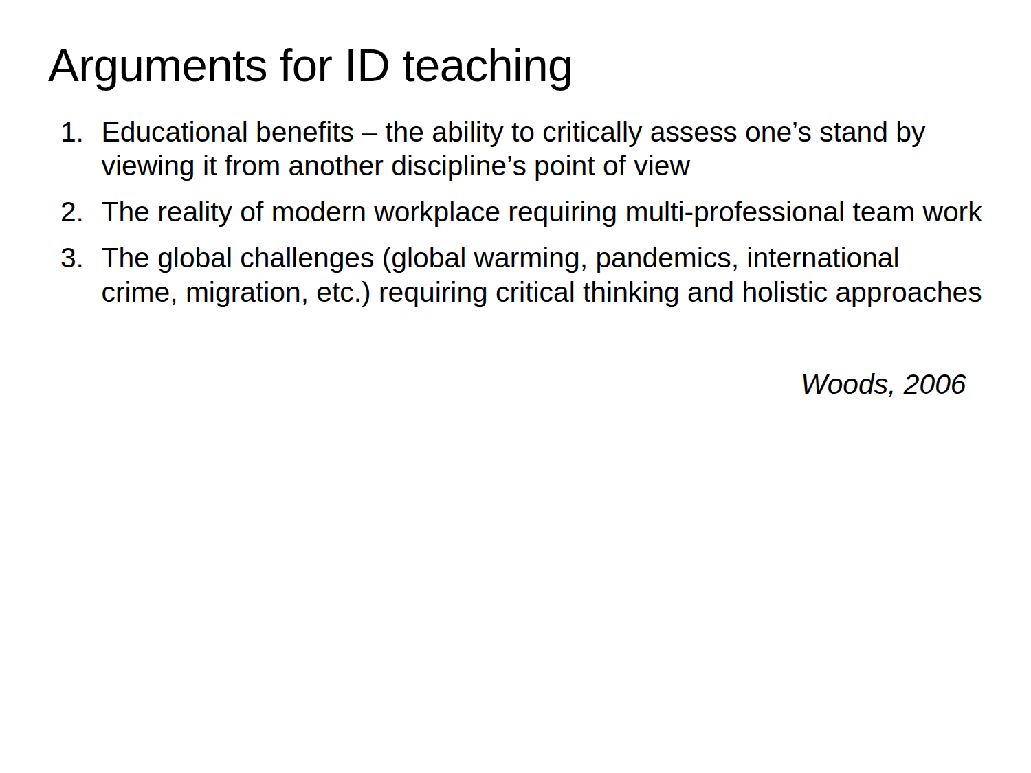Arguments for ID teaching
Educational benefits – the ability to critically assess one’s stand by viewing it from another discipline’s point of view
The reality of modern workplace requiring multi-professional team work
The global challenges (global warming, pandemics, international crime, migration, etc.) requiring critical thinking and holistic approaches
Woods, 2006